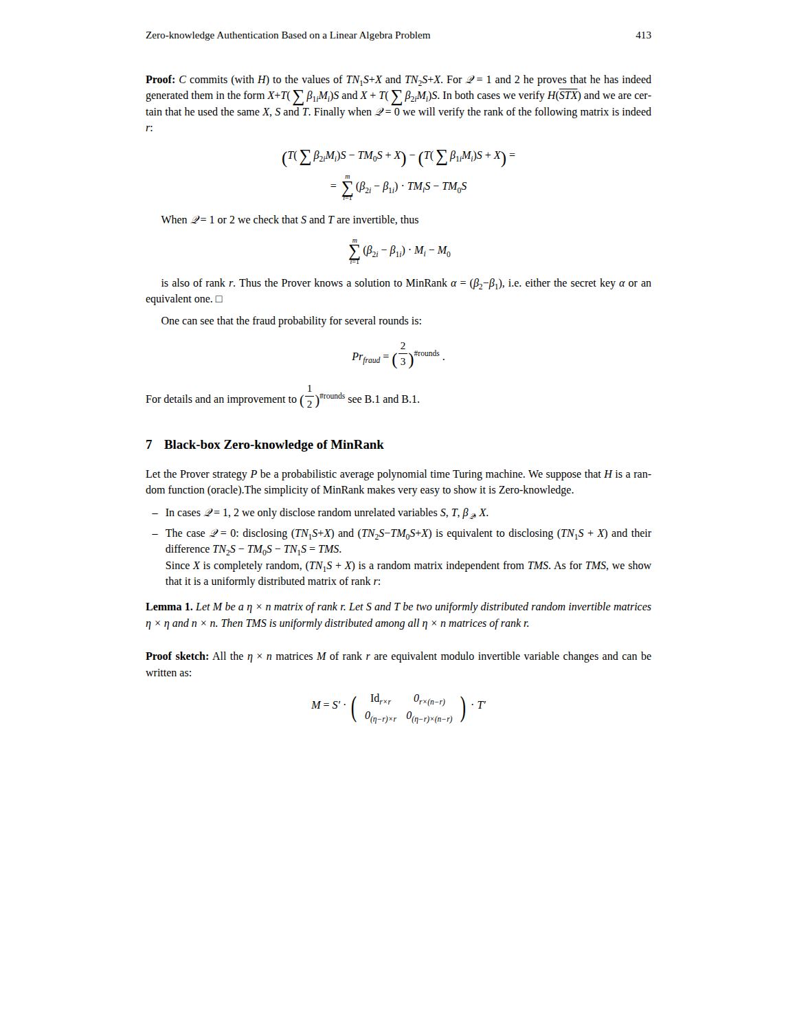Zero-knowledge Authentication Based on a Linear Algebra Problem 413
Proof: C commits (with H) to the values of TN1S+X and TN2S+X. For 𝒬 = 1 and 2 he proves that he has indeed generated them in the form X+T(∑β1iMi)S and X + T(∑β2iMi)S. In both cases we verify H(STX) and we are certain that he used the same X, S and T. Finally when 𝒬 = 0 we will verify the rank of the following matrix is indeed r:
(T(∑β2iMi)S − TM0S + X) − (T(∑β1iMi)S + X) = = m∑i=1(β2i − β1i) · TMiS − TM0S
When 𝒬 = 1 or 2 we check that S and T are invertible, thus
m∑i=1(β2i − β1i) · Mi − M0
is also of rank r. Thus the Prover knows a solution to MinRank α = (β2−β1), i.e. either the secret key α or an equivalent one. □
One can see that the fraud probability for several rounds is:
Prfraud = (23)#rounds .
For details and an improvement to (12)#rounds see B.1 and B.1.
7 Black-box Zero-knowledge of MinRank
Let the Prover strategy P be a probabilistic average polynomial time Turing machine. We suppose that H is a random function (oracle).The simplicity of MinRank makes very easy to show it is Zero-knowledge.
In cases 𝒬 = 1, 2 we only disclose random unrelated variables S, T, β𝒬, X.
The case 𝒬 = 0: disclosing (TN1S+X) and (TN2S−TM0S+X) is equivalent to disclosing (TN1S + X) and their difference TN2S − TM0S − TN1S = TMS.
Since X is completely random, (TN1S + X) is a random matrix independent from TMS. As for TMS, we show that it is a uniformly distributed matrix of rank r:
Lemma 1. Let M be a η × n matrix of rank r. Let S and T be two uniformly distributed random invertible matrices η × η and n × n. Then TMS is uniformly distributed among all η × n matrices of rank r.
Proof sketch: All the η × n matrices M of rank r are equivalent modulo invertible variable changes and can be written as:
M = S′ · (
| Id r × r | 0 r ×( n − r ) |
| 0 ( η − r )× r | 0 ( η − r )×( n − r ) |
) · T′